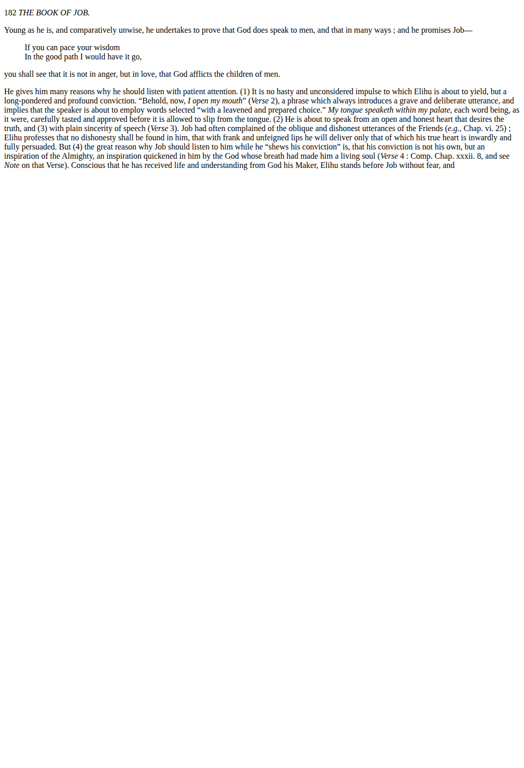182 THE BOOK OF JOB.
Young as he is, and comparatively unwise, he undertakes to prove that God does speak to men, and that in many ways ; and he promises Job—
If you can pace your wisdom
In the good path I would have it go,
you shall see that it is not in anger, but in love, that God afflicts the children of men.
He gives him many reasons why he should listen with patient attention. (1) It is no hasty and unconsidered impulse to which Elihu is about to yield, but a long-pondered and profound conviction. “Behold, now, I open my mouth” (Verse 2), a phrase which always introduces a grave and deliberate utterance, and implies that the speaker is about to employ words selected “with a leavened and prepared choice.” My tongue speaketh within my palate, each word being, as it were, carefully tasted and approved before it is allowed to slip from the tongue. (2) He is about to speak from an open and honest heart that desires the truth, and (3) with plain sincerity of speech (Verse 3). Job had often complained of the oblique and dishonest utterances of the Friends (e.g., Chap. vi. 25) ; Elihu professes that no dishonesty shall be found in him, that with frank and unfeigned lips he will deliver only that of which his true heart is inwardly and fully persuaded. But (4) the great reason why Job should listen to him while he “shews his conviction” is, that his conviction is not his own, but an inspiration of the Almighty, an inspiration quickened in him by the God whose breath had made him a living soul (Verse 4 : Comp. Chap. xxxii. 8, and see Note on that Verse). Conscious that he has received life and understanding from God his Maker, Elihu stands before Job without fear, and